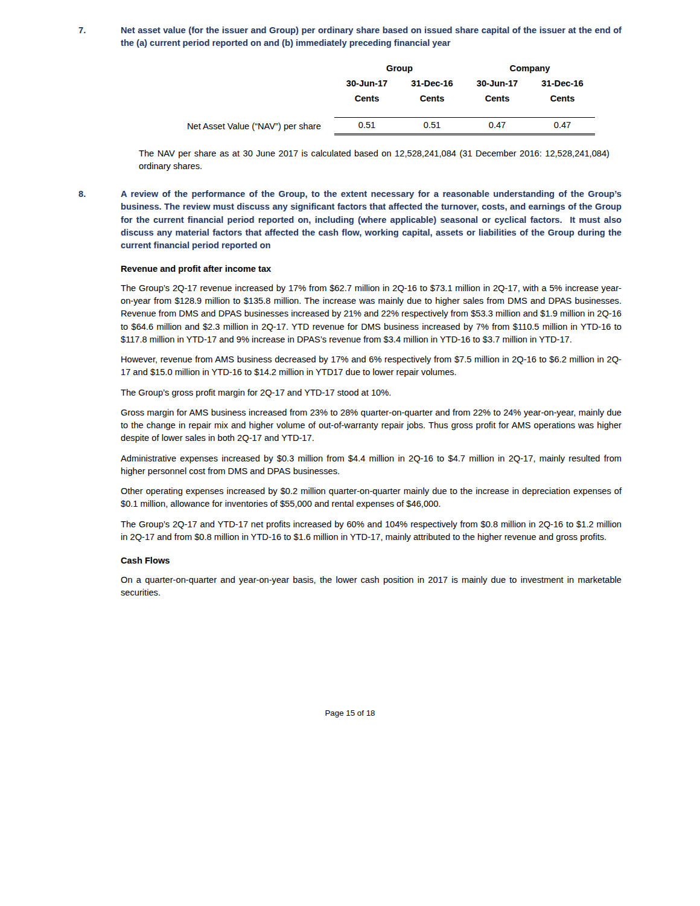7.
Net asset value (for the issuer and Group) per ordinary share based on issued share capital of the issuer at the end of the (a) current period reported on and (b) immediately preceding financial year
| | Group | Company |
| | 30-Jun-17 | 31-Dec-16 | 30-Jun-17 | 31-Dec-16 |
| | Cents | Cents | Cents | Cents |
| Net Asset Value (“NAV”) per share | 0.51 | 0.51 | 0.47 | 0.47 |
The NAV per share as at 30 June 2017 is calculated based on 12,528,241,084 (31 December 2016: 12,528,241,084) ordinary shares.
8.
A review of the performance of the Group, to the extent necessary for a reasonable understanding of the Group’s business. The review must discuss any significant factors that affected the turnover, costs, and earnings of the Group for the current financial period reported on, including (where applicable) seasonal or cyclical factors. It must also discuss any material factors that affected the cash flow, working capital, assets or liabilities of the Group during the current financial period reported on
Revenue and profit after income tax
The Group’s 2Q-17 revenue increased by 17% from $62.7 million in 2Q-16 to $73.1 million in 2Q-17, with a 5% increase year-on-year from $128.9 million to $135.8 million. The increase was mainly due to higher sales from DMS and DPAS businesses. Revenue from DMS and DPAS businesses increased by 21% and 22% respectively from $53.3 million and $1.9 million in 2Q-16 to $64.6 million and $2.3 million in 2Q-17. YTD revenue for DMS business increased by 7% from $110.5 million in YTD-16 to $117.8 million in YTD-17 and 9% increase in DPAS’s revenue from $3.4 million in YTD-16 to $3.7 million in YTD-17.
However, revenue from AMS business decreased by 17% and 6% respectively from $7.5 million in 2Q-16 to $6.2 million in 2Q-17 and $15.0 million in YTD-16 to $14.2 million in YTD17 due to lower repair volumes.
The Group’s gross profit margin for 2Q-17 and YTD-17 stood at 10%.
Gross margin for AMS business increased from 23% to 28% quarter-on-quarter and from 22% to 24% year-on-year, mainly due to the change in repair mix and higher volume of out-of-warranty repair jobs. Thus gross profit for AMS operations was higher despite of lower sales in both 2Q-17 and YTD-17.
Administrative expenses increased by $0.3 million from $4.4 million in 2Q-16 to $4.7 million in 2Q-17, mainly resulted from higher personnel cost from DMS and DPAS businesses.
Other operating expenses increased by $0.2 million quarter-on-quarter mainly due to the increase in depreciation expenses of $0.1 million, allowance for inventories of $55,000 and rental expenses of $46,000.
The Group’s 2Q-17 and YTD-17 net profits increased by 60% and 104% respectively from $0.8 million in 2Q-16 to $1.2 million in 2Q-17 and from $0.8 million in YTD-16 to $1.6 million in YTD-17, mainly attributed to the higher revenue and gross profits.
Cash Flows
On a quarter-on-quarter and year-on-year basis, the lower cash position in 2017 is mainly due to investment in marketable securities.
Page 15 of 18